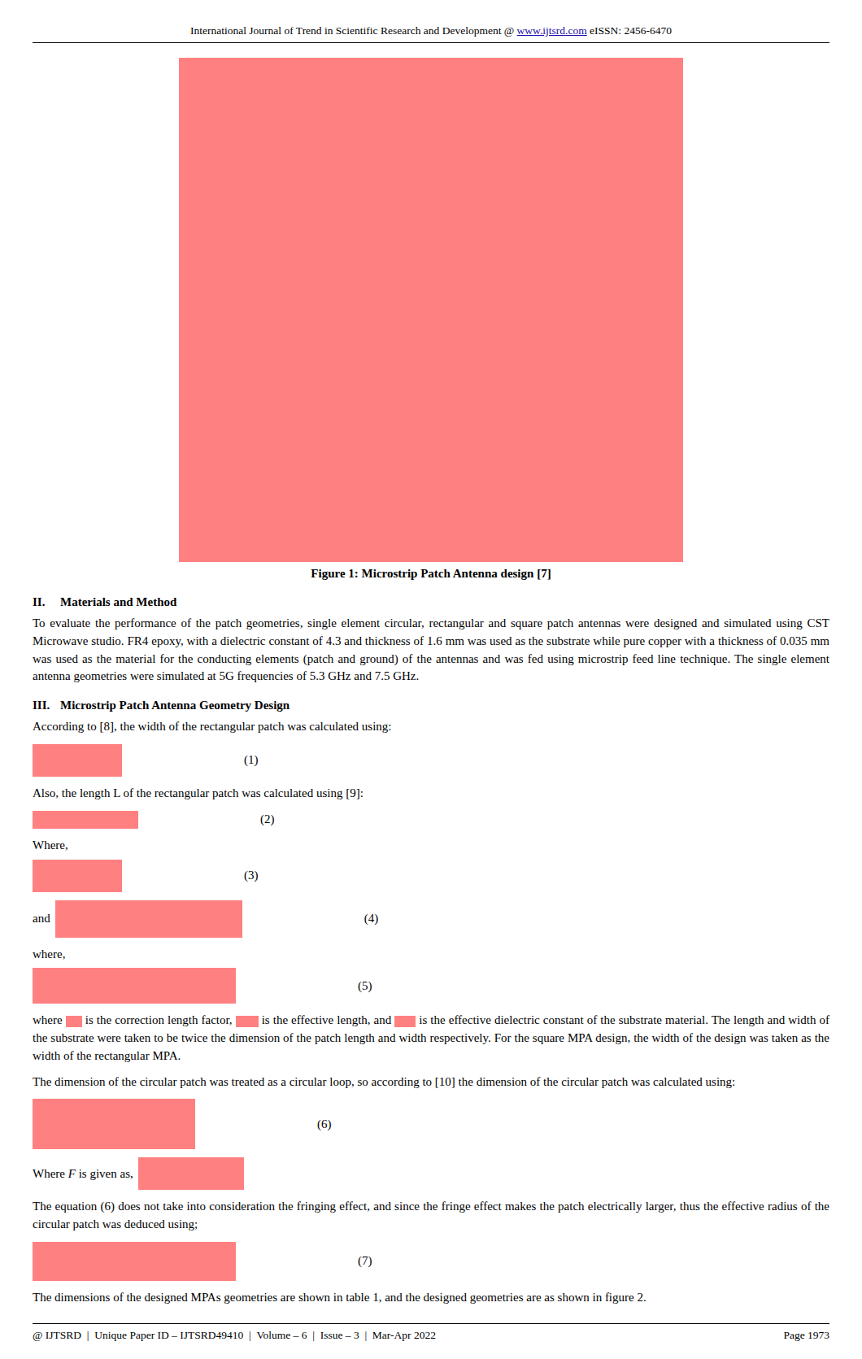International Journal of Trend in Scientific Research and Development @ www.ijtsrd.com eISSN: 2456-6470
Figure 1: Microstrip Patch Antenna design [7]
II. Materials and Method
To evaluate the performance of the patch geometries, single element circular, rectangular and square patch antennas were designed and simulated using CST Microwave studio. FR4 epoxy, with a dielectric constant of 4.3 and thickness of 1.6 mm was used as the substrate while pure copper with a thickness of 0.035 mm was used as the material for the conducting elements (patch and ground) of the antennas and was fed using microstrip feed line technique. The single element antenna geometries were simulated at 5G frequencies of 5.3 GHz and 7.5 GHz.
III. Microstrip Patch Antenna Geometry Design
According to [8], the width of the rectangular patch was calculated using:
(1)
Also, the length L of the rectangular patch was calculated using [9]:
(2)
Where,
(3)
and (4)
where,
(5)
where is the correction length factor, is the effective length, and is the effective dielectric constant of the substrate material. The length and width of the substrate were taken to be twice the dimension of the patch length and width respectively. For the square MPA design, the width of the design was taken as the width of the rectangular MPA.
The dimension of the circular patch was treated as a circular loop, so according to [10] the dimension of the circular patch was calculated using:
(6)
Where F is given as,
The equation (6) does not take into consideration the fringing effect, and since the fringe effect makes the patch electrically larger, thus the effective radius of the circular patch was deduced using;
(7)
The dimensions of the designed MPAs geometries are shown in table 1, and the designed geometries are as shown in figure 2.
@ IJTSRD | Unique Paper ID – IJTSRD49410 | Volume – 6 | Issue – 3 | Mar-Apr 2022
Page 1973